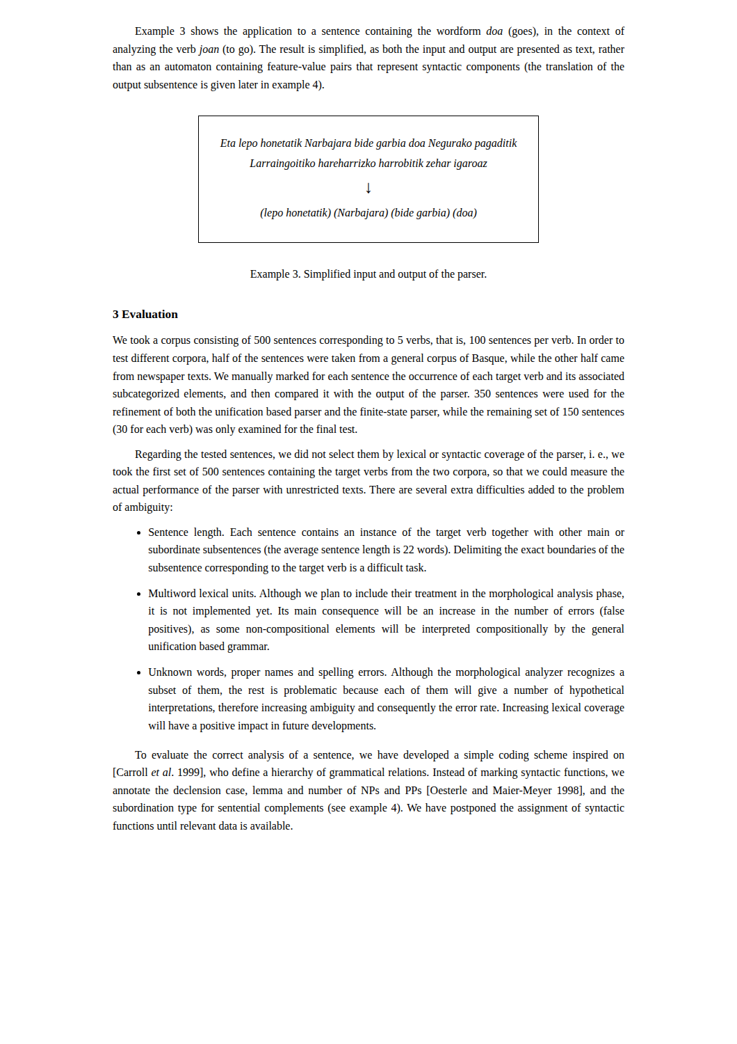Example 3 shows the application to a sentence containing the wordform doa (goes), in the context of analyzing the verb joan (to go). The result is simplified, as both the input and output are presented as text, rather than as an automaton containing feature-value pairs that represent syntactic components (the translation of the output subsentence is given later in example 4).
Eta lepo honetatik Narbajara bide garbia doa Negurako pagaditik
Larraingoitiko hareharrizko harrobitik zehar igaroaz
↓
(lepo honetatik) (Narbajara) (bide garbia) (doa)
Example 3. Simplified input and output of the parser.
3 Evaluation
We took a corpus consisting of 500 sentences corresponding to 5 verbs, that is, 100 sentences per verb. In order to test different corpora, half of the sentences were taken from a general corpus of Basque, while the other half came from newspaper texts. We manually marked for each sentence the occurrence of each target verb and its associated subcategorized elements, and then compared it with the output of the parser. 350 sentences were used for the refinement of both the unification based parser and the finite-state parser, while the remaining set of 150 sentences (30 for each verb) was only examined for the final test.
Regarding the tested sentences, we did not select them by lexical or syntactic coverage of the parser, i. e., we took the first set of 500 sentences containing the target verbs from the two corpora, so that we could measure the actual performance of the parser with unrestricted texts. There are several extra difficulties added to the problem of ambiguity:
Sentence length. Each sentence contains an instance of the target verb together with other main or subordinate subsentences (the average sentence length is 22 words). Delimiting the exact boundaries of the subsentence corresponding to the target verb is a difficult task.
Multiword lexical units. Although we plan to include their treatment in the morphological analysis phase, it is not implemented yet. Its main consequence will be an increase in the number of errors (false positives), as some non-compositional elements will be interpreted compositionally by the general unification based grammar.
Unknown words, proper names and spelling errors. Although the morphological analyzer recognizes a subset of them, the rest is problematic because each of them will give a number of hypothetical interpretations, therefore increasing ambiguity and consequently the error rate. Increasing lexical coverage will have a positive impact in future developments.
To evaluate the correct analysis of a sentence, we have developed a simple coding scheme inspired on [Carroll et al. 1999], who define a hierarchy of grammatical relations. Instead of marking syntactic functions, we annotate the declension case, lemma and number of NPs and PPs [Oesterle and Maier-Meyer 1998], and the subordination type for sentential complements (see example 4). We have postponed the assignment of syntactic functions until relevant data is available.